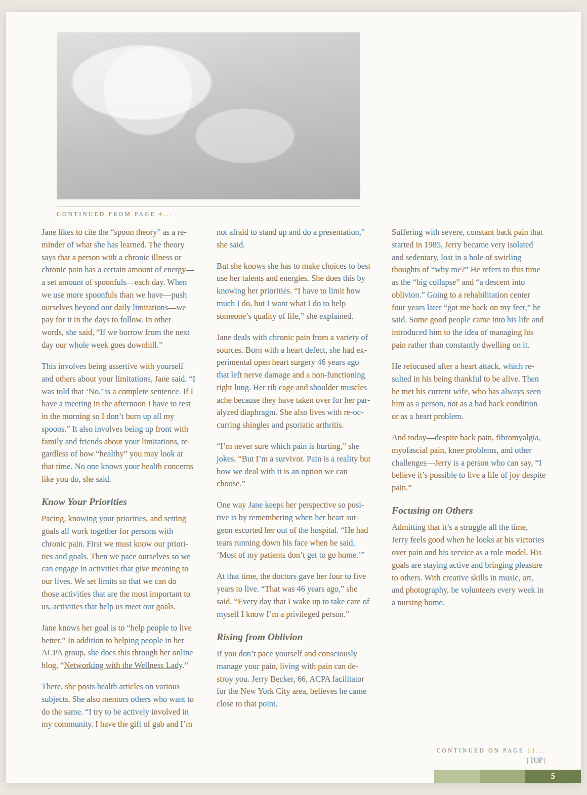A woman reclines with a laptop and phone.
Continued from page 4...
Jane likes to cite the “spoon theory” as a reminder of what she has learned. The theory says that a person with a chronic illness or chronic pain has a certain amount of energy—a set amount of spoonfuls—each day. When we use more spoonfuls than we have—push ourselves beyond our daily limitations—we pay for it in the days to follow. In other words, she said, “If we borrow from the next day our whole week goes downhill.”
This involves being assertive with yourself and others about your limitations, Jane said. “I was told that ‘No.’ is a complete sentence. If I have a meeting in the afternoon I have to rest in the morning so I don’t burn up all my spoons.” It also involves being up front with family and friends about your limitations, regardless of how “healthy” you may look at that time. No one knows your health concerns like you do, she said.
Know Your Priorities
Pacing, knowing your priorities, and setting goals all work together for persons with chronic pain. First we must know our priorities and goals. Then we pace ourselves so we can engage in activities that give meaning to our lives. We set limits so that we can do those activities that are the most important to us, activities that help us meet our goals.
Jane knows her goal is to “help people to live better.” In addition to helping people in her ACPA group, she does this through her online blog, “Networking with the Wellness Lady.”
There, she posts health articles on various subjects. She also mentors others who want to do the same. “I try to be actively involved in my community. I have the gift of gab and I’m not afraid to stand up and do a presentation,” she said.
But she knows she has to make choices to best use her talents and energies. She does this by knowing her priorities. “I have to limit how much I do, but I want what I do to help someone’s quality of life,” she explained.
Jane deals with chronic pain from a variety of sources. Born with a heart defect, she had experimental open heart surgery 46 years ago that left nerve damage and a non-functioning right lung. Her rib cage and shoulder muscles ache because they have taken over for her paralyzed diaphragm. She also lives with re-occurring shingles and psoriatic arthritis.
“I’m never sure which pain is hurting,” she jokes. “But I’m a survivor. Pain is a reality but how we deal with it is an option we can choose.”
One way Jane keeps her perspective so positive is by remembering when her heart surgeon escorted her out of the hospital. “He had tears running down his face when he said, ‘Most of my patients don’t get to go home.’”
At that time, the doctors gave her four to five years to live. “That was 46 years ago,” she said. “Every day that I wake up to take care of myself I know I’m a privileged person.”
Rising from Oblivion
If you don’t pace yourself and consciously manage your pain, living with pain can destroy you. Jerry Becker, 66, ACPA facilitator for the New York City area, believes he came close to that point.
Suffering with severe, constant back pain that started in 1985, Jerry became very isolated and sedentary, lost in a hole of swirling thoughts of “why me?” He refers to this time as the “big collapse” and “a descent into oblivion.” Going to a rehabilitation center four years later “got me back on my feet,” he said. Some good people came into his life and introduced him to the idea of managing his pain rather than constantly dwelling on it.
He refocused after a heart attack, which resulted in his being thankful to be alive. Then he met his current wife, who has always seen him as a person, not as a bad back condition or as a heart problem.
And today—despite back pain, fibromyalgia, myofascial pain, knee problems, and other challenges—Jerry is a person who can say, “I believe it’s possible to live a life of joy despite pain.”
Focusing on Others
Admitting that it’s a struggle all the time, Jerry feels good when he looks at his victories over pain and his service as a role model. His goals are staying active and bringing pleasure to others. With creative skills in music, art, and photography, he volunteers every week in a nursing home.
Continued on page 11...
| TOP |
5